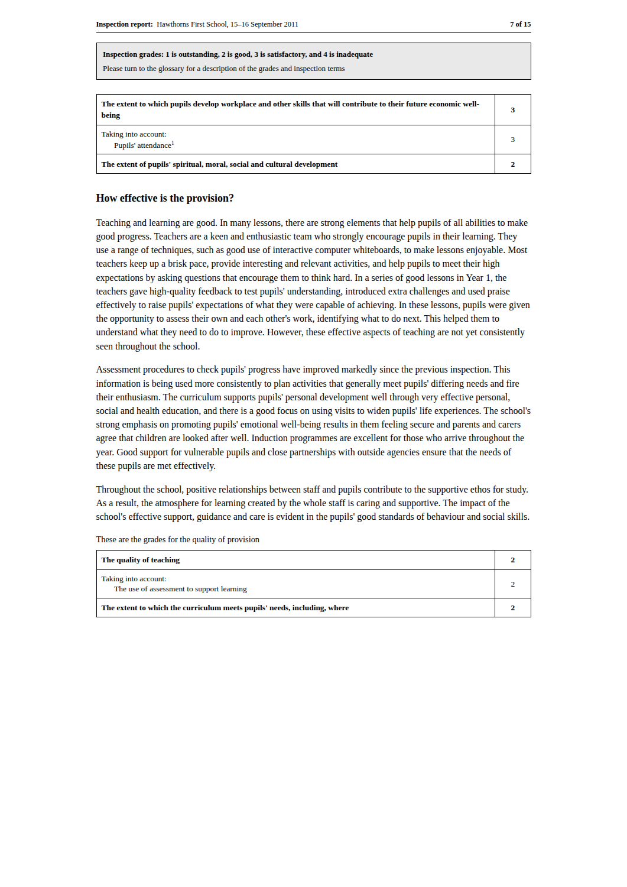Inspection report: Hawthorns First School, 15–16 September 2011 7 of 15
Inspection grades: 1 is outstanding, 2 is good, 3 is satisfactory, and 4 is inadequate
Please turn to the glossary for a description of the grades and inspection terms
| The extent to which pupils develop workplace and other skills that will contribute to their future economic well-being | 3 |
| Taking into account: Pupils' attendance 1 | 3 |
| The extent of pupils' spiritual, moral, social and cultural development | 2 |
How effective is the provision?
Teaching and learning are good. In many lessons, there are strong elements that help pupils of all abilities to make good progress. Teachers are a keen and enthusiastic team who strongly encourage pupils in their learning. They use a range of techniques, such as good use of interactive computer whiteboards, to make lessons enjoyable. Most teachers keep up a brisk pace, provide interesting and relevant activities, and help pupils to meet their high expectations by asking questions that encourage them to think hard. In a series of good lessons in Year 1, the teachers gave high-quality feedback to test pupils' understanding, introduced extra challenges and used praise effectively to raise pupils' expectations of what they were capable of achieving. In these lessons, pupils were given the opportunity to assess their own and each other's work, identifying what to do next. This helped them to understand what they need to do to improve. However, these effective aspects of teaching are not yet consistently seen throughout the school.
Assessment procedures to check pupils' progress have improved markedly since the previous inspection. This information is being used more consistently to plan activities that generally meet pupils' differing needs and fire their enthusiasm. The curriculum supports pupils' personal development well through very effective personal, social and health education, and there is a good focus on using visits to widen pupils' life experiences. The school's strong emphasis on promoting pupils' emotional well-being results in them feeling secure and parents and carers agree that children are looked after well. Induction programmes are excellent for those who arrive throughout the year. Good support for vulnerable pupils and close partnerships with outside agencies ensure that the needs of these pupils are met effectively.
Throughout the school, positive relationships between staff and pupils contribute to the supportive ethos for study. As a result, the atmosphere for learning created by the whole staff is caring and supportive. The impact of the school's effective support, guidance and care is evident in the pupils' good standards of behaviour and social skills.
These are the grades for the quality of provision
| The quality of teaching | 2 |
| Taking into account: The use of assessment to support learning | 2 |
| The extent to which the curriculum meets pupils' needs, including, where | 2 |